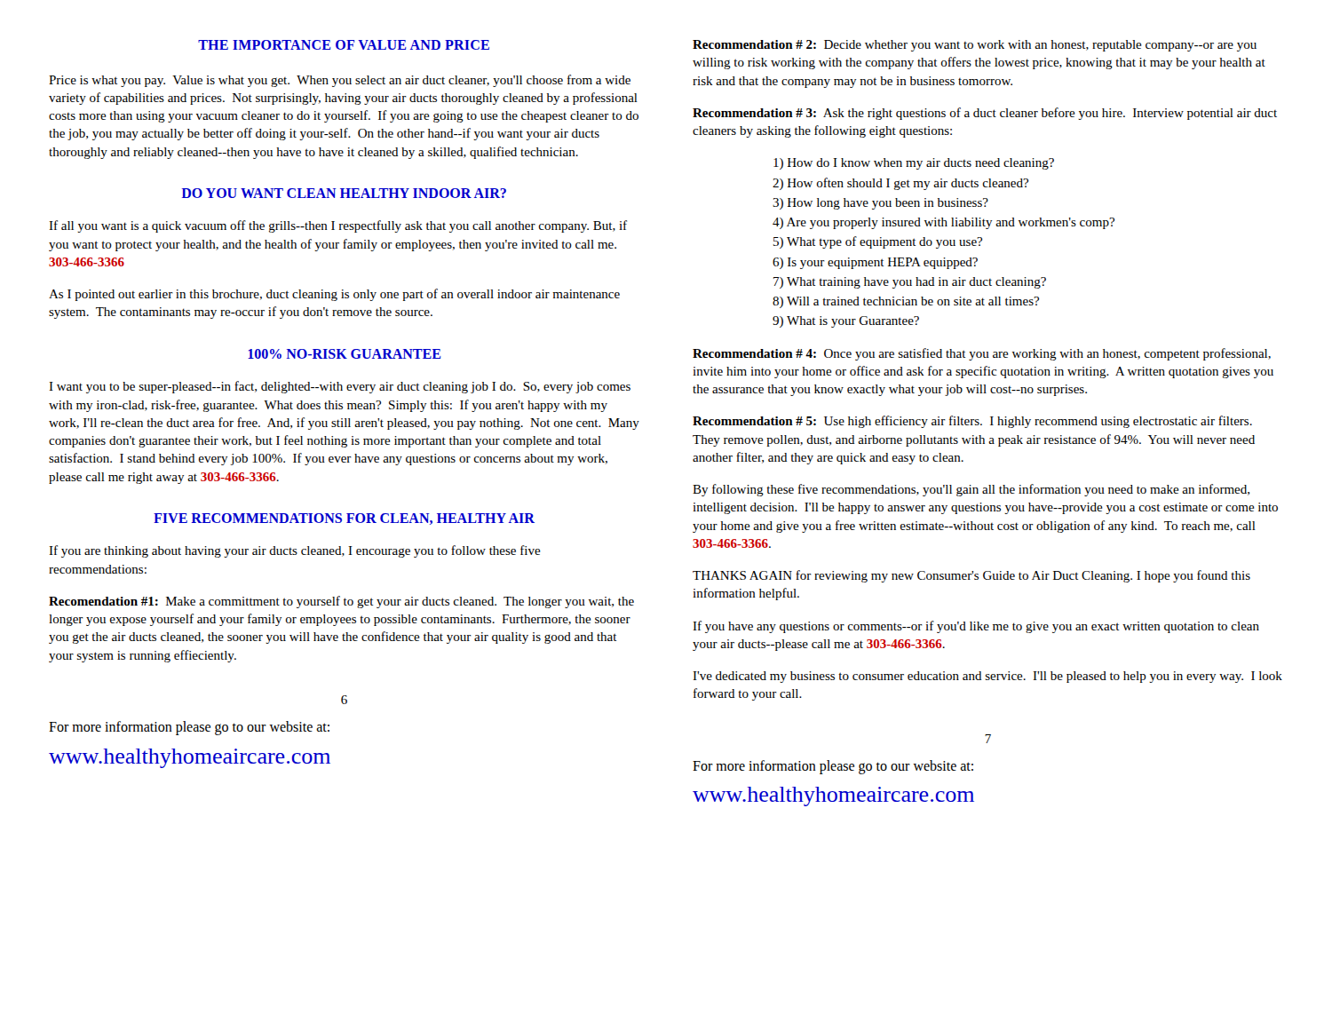THE IMPORTANCE OF VALUE AND PRICE
Price is what you pay. Value is what you get. When you select an air duct cleaner, you'll choose from a wide variety of capabilities and prices. Not surprisingly, having your air ducts thoroughly cleaned by a professional costs more than using your vacuum cleaner to do it yourself. If you are going to use the cheapest cleaner to do the job, you may actually be better off doing it your-self. On the other hand--if you want your air ducts thoroughly and reliably cleaned--then you have to have it cleaned by a skilled, qualified technician.
DO YOU WANT CLEAN HEALTHY INDOOR AIR?
If all you want is a quick vacuum off the grills--then I respectfully ask that you call another company. But, if you want to protect your health, and the health of your family or employees, then you're invited to call me. 303-466-3366
As I pointed out earlier in this brochure, duct cleaning is only one part of an overall indoor air maintenance system. The contaminants may re-occur if you don't remove the source.
100% NO-RISK GUARANTEE
I want you to be super-pleased--in fact, delighted--with every air duct cleaning job I do. So, every job comes with my iron-clad, risk-free, guarantee. What does this mean? Simply this: If you aren't happy with my work, I'll re-clean the duct area for free. And, if you still aren't pleased, you pay nothing. Not one cent. Many companies don't guarantee their work, but I feel nothing is more important than your complete and total satisfaction. I stand behind every job 100%. If you ever have any questions or concerns about my work, please call me right away at 303-466-3366.
FIVE RECOMMENDATIONS FOR CLEAN, HEALTHY AIR
If you are thinking about having your air ducts cleaned, I encourage you to follow these five recommendations:
Recomendation #1: Make a committment to yourself to get your air ducts cleaned. The longer you wait, the longer you expose yourself and your family or employees to possible contaminants. Furthermore, the sooner you get the air ducts cleaned, the sooner you will have the confidence that your air quality is good and that your system is running effieciently.
6
For more information please go to our website at:
www.healthyhomeaircare.com
Recommendation # 2: Decide whether you want to work with an honest, reputable company--or are you willing to risk working with the company that offers the lowest price, knowing that it may be your health at risk and that the company may not be in business tomorrow.
Recommendation # 3: Ask the right questions of a duct cleaner before you hire. Interview potential air duct cleaners by asking the following eight questions:
1) How do I know when my air ducts need cleaning?
2) How often should I get my air ducts cleaned?
3) How long have you been in business?
4) Are you properly insured with liability and workmen's comp?
5) What type of equipment do you use?
6) Is your equipment HEPA equipped?
7) What training have you had in air duct cleaning?
8) Will a trained technician be on site at all times?
9) What is your Guarantee?
Recommendation # 4: Once you are satisfied that you are working with an honest, competent professional, invite him into your home or office and ask for a specific quotation in writing. A written quotation gives you the assurance that you know exactly what your job will cost--no surprises.
Recommendation # 5: Use high efficiency air filters. I highly recommend using electrostatic air filters. They remove pollen, dust, and airborne pollutants with a peak air resistance of 94%. You will never need another filter, and they are quick and easy to clean.
By following these five recommendations, you'll gain all the information you need to make an informed, intelligent decision. I'll be happy to answer any questions you have--provide you a cost estimate or come into your home and give you a free written estimate--without cost or obligation of any kind. To reach me, call 303-466-3366.
THANKS AGAIN for reviewing my new Consumer's Guide to Air Duct Cleaning. I hope you found this information helpful.
If you have any questions or comments--or if you'd like me to give you an exact written quotation to clean your air ducts--please call me at 303-466-3366.
I've dedicated my business to consumer education and service. I'll be pleased to help you in every way. I look forward to your call.
7
For more information please go to our website at:
www.healthyhomeaircare.com